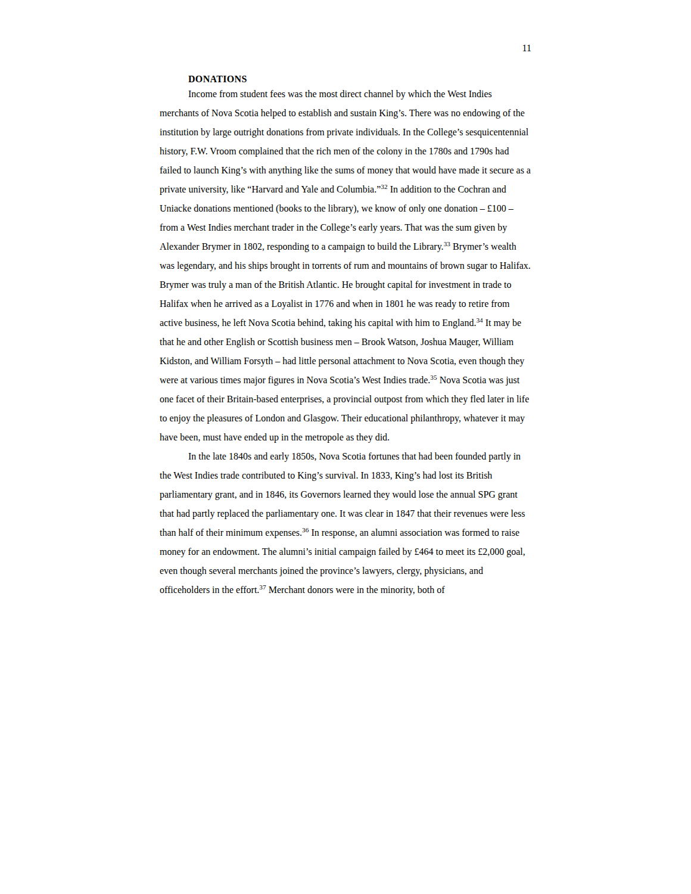11
DONATIONS
Income from student fees was the most direct channel by which the West Indies merchants of Nova Scotia helped to establish and sustain King’s. There was no endowing of the institution by large outright donations from private individuals. In the College’s sesquicentennial history, F.W. Vroom complained that the rich men of the colony in the 1780s and 1790s had failed to launch King’s with anything like the sums of money that would have made it secure as a private university, like “Harvard and Yale and Columbia.”32 In addition to the Cochran and Uniacke donations mentioned (books to the library), we know of only one donation – £100 – from a West Indies merchant trader in the College’s early years. That was the sum given by Alexander Brymer in 1802, responding to a campaign to build the Library.33 Brymer’s wealth was legendary, and his ships brought in torrents of rum and mountains of brown sugar to Halifax. Brymer was truly a man of the British Atlantic. He brought capital for investment in trade to Halifax when he arrived as a Loyalist in 1776 and when in 1801 he was ready to retire from active business, he left Nova Scotia behind, taking his capital with him to England.34 It may be that he and other English or Scottish business men – Brook Watson, Joshua Mauger, William Kidston, and William Forsyth – had little personal attachment to Nova Scotia, even though they were at various times major figures in Nova Scotia’s West Indies trade.35 Nova Scotia was just one facet of their Britain-based enterprises, a provincial outpost from which they fled later in life to enjoy the pleasures of London and Glasgow. Their educational philanthropy, whatever it may have been, must have ended up in the metropole as they did.
In the late 1840s and early 1850s, Nova Scotia fortunes that had been founded partly in the West Indies trade contributed to King’s survival. In 1833, King’s had lost its British parliamentary grant, and in 1846, its Governors learned they would lose the annual SPG grant that had partly replaced the parliamentary one. It was clear in 1847 that their revenues were less than half of their minimum expenses.36 In response, an alumni association was formed to raise money for an endowment. The alumni’s initial campaign failed by £464 to meet its £2,000 goal, even though several merchants joined the province’s lawyers, clergy, physicians, and officeholders in the effort.37 Merchant donors were in the minority, both of